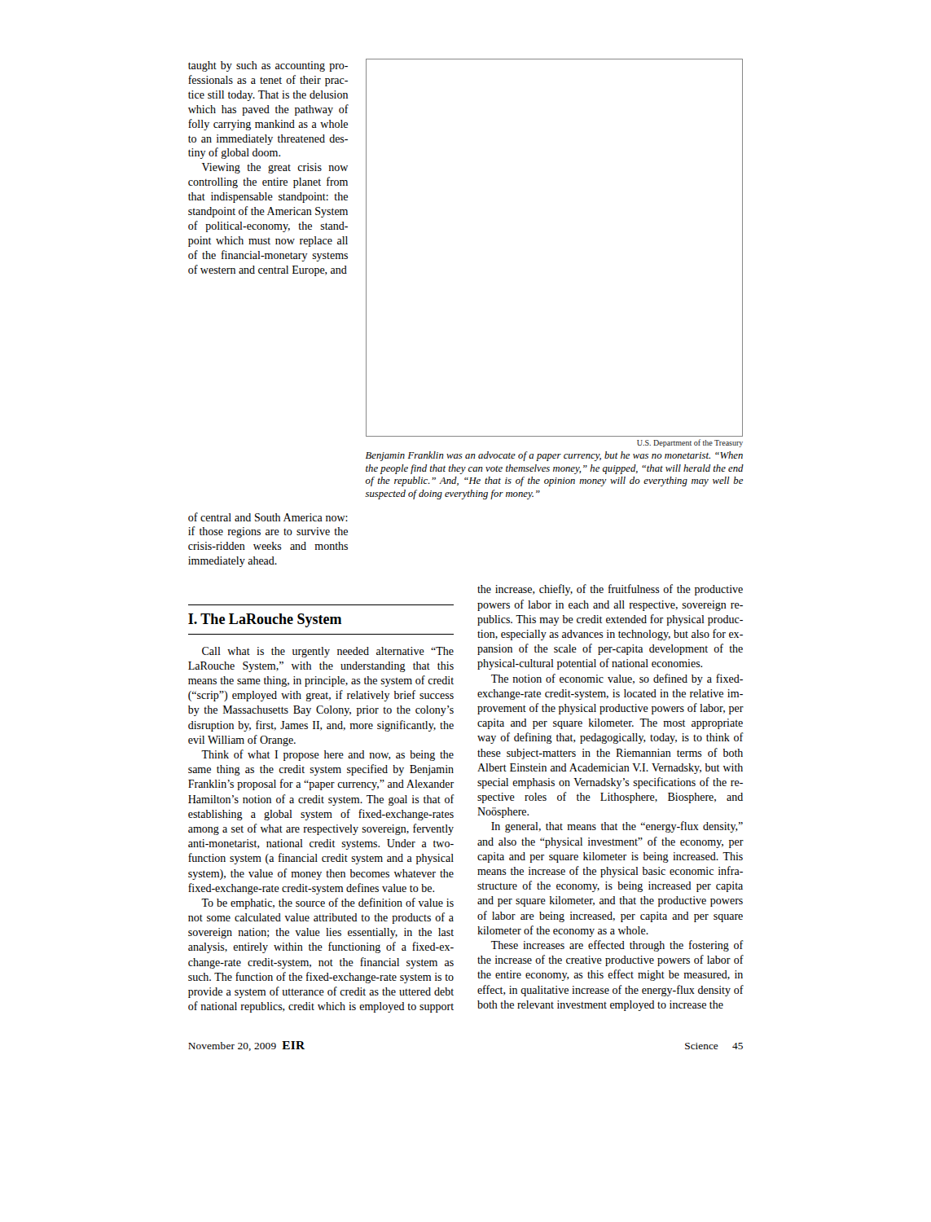taught by such as accounting professionals as a tenet of their practice still today. That is the delusion which has paved the pathway of folly carrying mankind as a whole to an immediately threatened destiny of global doom.
Viewing the great crisis now controlling the entire planet from that indispensable standpoint: the standpoint of the American System of political-economy, the standpoint which must now replace all of the financial-monetary systems of western and central Europe, and
U.S. Department of the Treasury
Benjamin Franklin was an advocate of a paper currency, but he was no monetarist. “When the people find that they can vote themselves money,” he quipped, “that will herald the end of the republic.” And, “He that is of the opinion money will do everything may well be suspected of doing everything for money.”
of central and South America now: if those regions are to survive the crisis-ridden weeks and months immediately ahead.
I. The LaRouche System
Call what is the urgently needed alternative “The LaRouche System,” with the understanding that this means the same thing, in principle, as the system of credit (“scrip”) employed with great, if relatively brief success by the Massachusetts Bay Colony, prior to the colony’s disruption by, first, James II, and, more significantly, the evil William of Orange.
Think of what I propose here and now, as being the same thing as the credit system specified by Benjamin Franklin’s proposal for a “paper currency,” and Alexander Hamilton’s notion of a credit system. The goal is that of establishing a global system of fixed-exchange-rates among a set of what are respectively sovereign, fervently anti-monetarist, national credit systems. Under a two-function system (a financial credit system and a physical system), the value of money then becomes whatever the fixed-exchange-rate credit-system defines value to be.
To be emphatic, the source of the definition of value is not some calculated value attributed to the products of a sovereign nation; the value lies essentially, in the last analysis, entirely within the functioning of a fixed-exchange-rate credit-system, not the financial system as such. The function of the fixed-exchange-rate system is to provide a system of utterance of credit as the uttered debt of national republics, credit which is employed to support the increase, chiefly, of the fruitfulness of the productive powers of labor in each and all respective, sovereign republics. This may be credit extended for physical production, especially as advances in technology, but also for expansion of the scale of per-capita development of the physical-cultural potential of national economies.
The notion of economic value, so defined by a fixed-exchange-rate credit-system, is located in the relative improvement of the physical productive powers of labor, per capita and per square kilometer. The most appropriate way of defining that, pedagogically, today, is to think of these subject-matters in the Riemannian terms of both Albert Einstein and Academician V.I. Vernadsky, but with special emphasis on Vernadsky’s specifications of the respective roles of the Lithosphere, Biosphere, and Noösphere.
In general, that means that the “energy-flux density,” and also the “physical investment” of the economy, per capita and per square kilometer is being increased. This means the increase of the physical basic economic infrastructure of the economy, is being increased per capita and per square kilometer, and that the productive powers of labor are being increased, per capita and per square kilometer of the economy as a whole.
These increases are effected through the fostering of the increase of the creative productive powers of labor of the entire economy, as this effect might be measured, in effect, in qualitative increase of the energy-flux density of both the relevant investment employed to increase the
November 20, 2009 EIR
Science 45